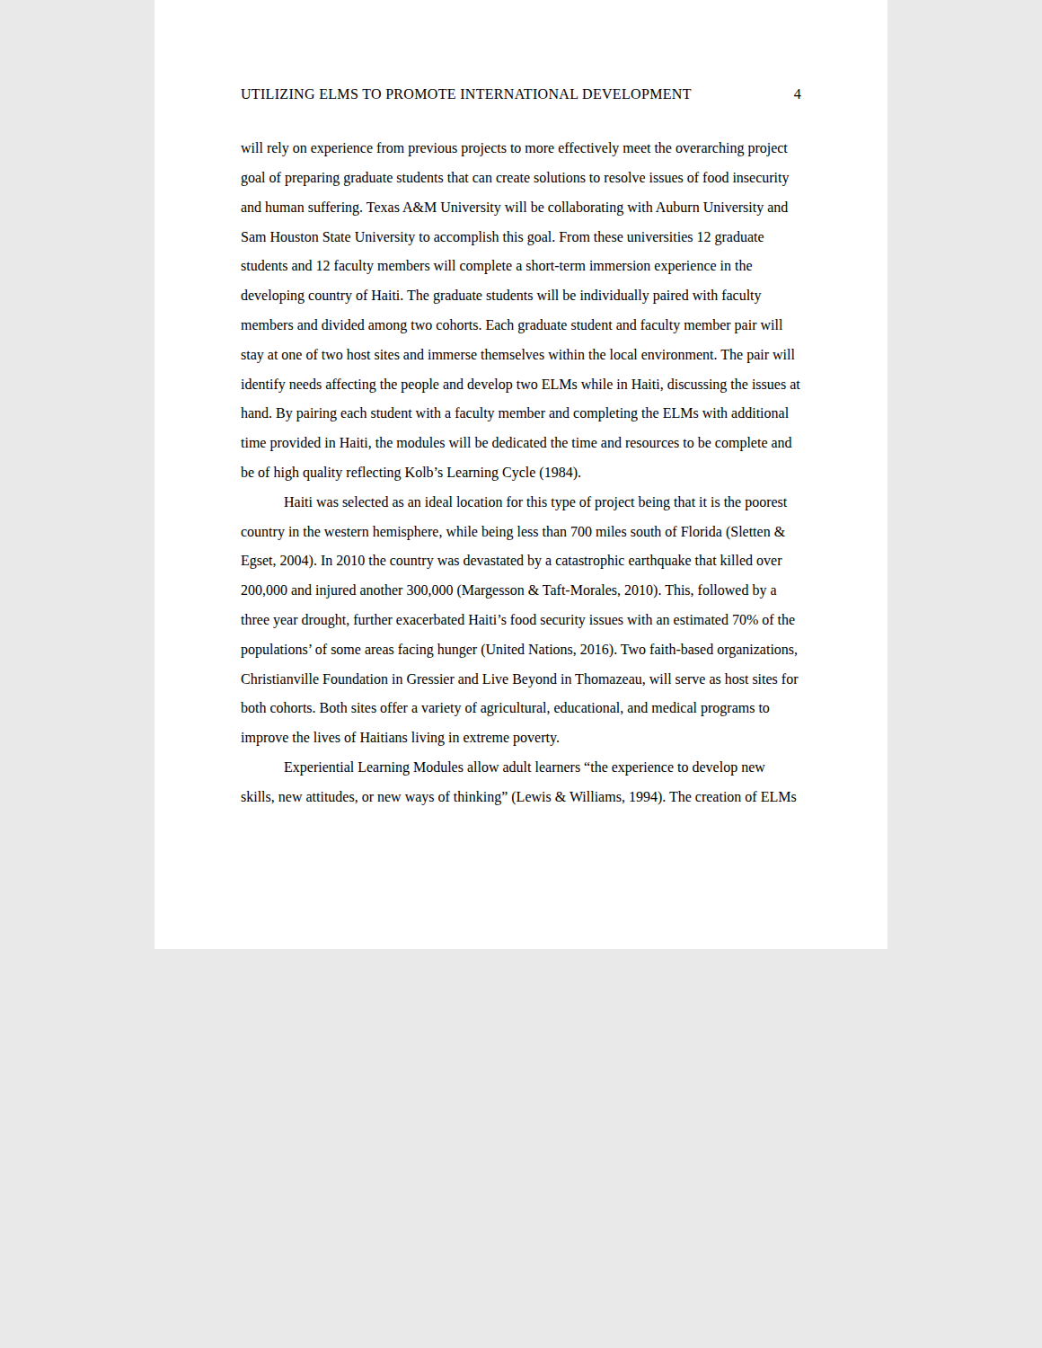Utilizing ELMs to Promote International Development 4
will rely on experience from previous projects to more effectively meet the overarching project goal of preparing graduate students that can create solutions to resolve issues of food insecurity and human suffering. Texas A&M University will be collaborating with Auburn University and Sam Houston State University to accomplish this goal. From these universities 12 graduate students and 12 faculty members will complete a short-term immersion experience in the developing country of Haiti. The graduate students will be individually paired with faculty members and divided among two cohorts. Each graduate student and faculty member pair will stay at one of two host sites and immerse themselves within the local environment. The pair will identify needs affecting the people and develop two ELMs while in Haiti, discussing the issues at hand. By pairing each student with a faculty member and completing the ELMs with additional time provided in Haiti, the modules will be dedicated the time and resources to be complete and be of high quality reflecting Kolb’s Learning Cycle (1984).
Haiti was selected as an ideal location for this type of project being that it is the poorest country in the western hemisphere, while being less than 700 miles south of Florida (Sletten & Egset, 2004). In 2010 the country was devastated by a catastrophic earthquake that killed over 200,000 and injured another 300,000 (Margesson & Taft-Morales, 2010). This, followed by a three year drought, further exacerbated Haiti’s food security issues with an estimated 70% of the populations’ of some areas facing hunger (United Nations, 2016). Two faith-based organizations, Christianville Foundation in Gressier and Live Beyond in Thomazeau, will serve as host sites for both cohorts. Both sites offer a variety of agricultural, educational, and medical programs to improve the lives of Haitians living in extreme poverty.
Experiential Learning Modules allow adult learners “the experience to develop new skills, new attitudes, or new ways of thinking” (Lewis & Williams, 1994). The creation of ELMs